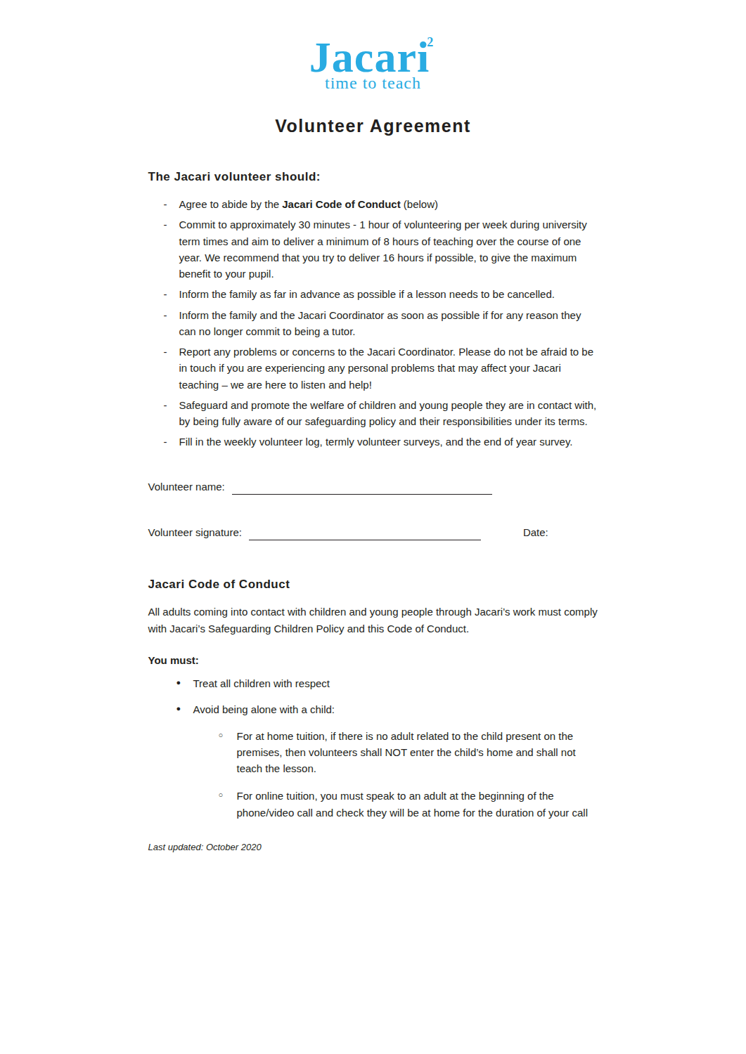Jacari2
time to teach
Volunteer Agreement
The Jacari volunteer should:
Agree to abide by the Jacari Code of Conduct (below)
Commit to approximately 30 minutes - 1 hour of volunteering per week during university term times and aim to deliver a minimum of 8 hours of teaching over the course of one year. We recommend that you try to deliver 16 hours if possible, to give the maximum benefit to your pupil.
Inform the family as far in advance as possible if a lesson needs to be cancelled.
Inform the family and the Jacari Coordinator as soon as possible if for any reason they can no longer commit to being a tutor.
Report any problems or concerns to the Jacari Coordinator. Please do not be afraid to be in touch if you are experiencing any personal problems that may affect your Jacari teaching – we are here to listen and help!
Safeguard and promote the welfare of children and young people they are in contact with, by being fully aware of our safeguarding policy and their responsibilities under its terms.
Fill in the weekly volunteer log, termly volunteer surveys, and the end of year survey.
Volunteer name:
Volunteer signature: Date:
Jacari Code of Conduct
All adults coming into contact with children and young people through Jacari’s work must comply with Jacari’s Safeguarding Children Policy and this Code of Conduct.
You must:
Treat all children with respect
Avoid being alone with a child:
For at home tuition, if there is no adult related to the child present on the premises, then volunteers shall NOT enter the child’s home and shall not teach the lesson.
For online tuition, you must speak to an adult at the beginning of the phone/video call and check they will be at home for the duration of your call
Last updated: October 2020